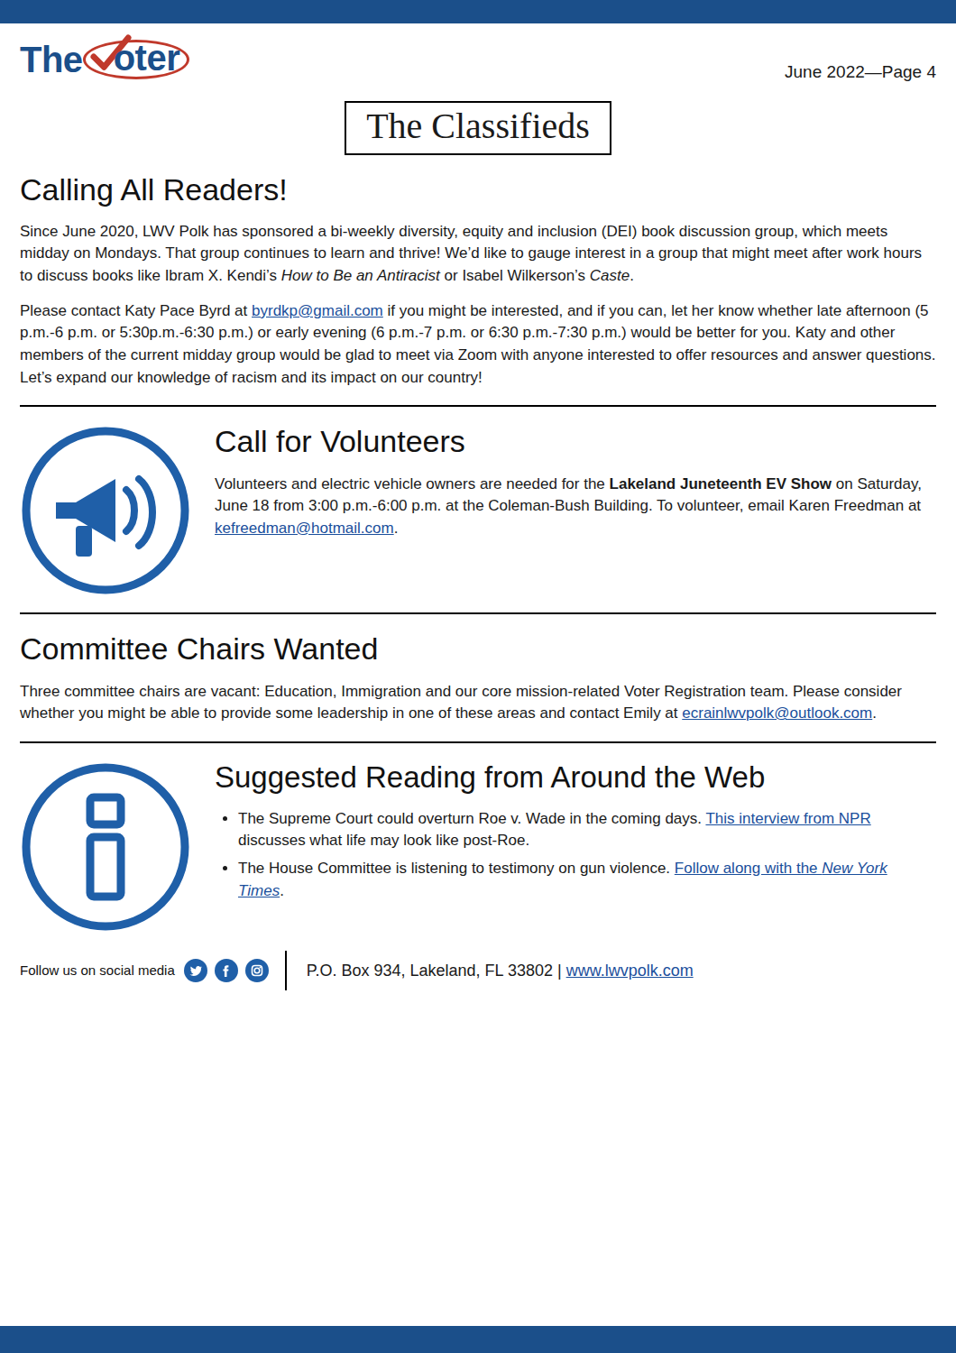The oter
June 2022—Page 4
The Classifieds
Calling All Readers!
Since June 2020, LWV Polk has sponsored a bi-weekly diversity, equity and inclusion (DEI) book discussion group, which meets midday on Mondays. That group continues to learn and thrive! We’d like to gauge interest in a group that might meet after work hours to discuss books like Ibram X. Kendi’s How to Be an Antiracist or Isabel Wilkerson’s Caste.
Please contact Katy Pace Byrd at byrdkp@gmail.com if you might be interested, and if you can, let her know whether late afternoon (5 p.m.-6 p.m. or 5:30p.m.-6:30 p.m.) or early evening (6 p.m.-7 p.m. or 6:30 p.m.-7:30 p.m.) would be better for you. Katy and other members of the current midday group would be glad to meet via Zoom with anyone interested to offer resources and answer questions. Let’s expand our knowledge of racism and its impact on our country!
Call for Volunteers
Volunteers and electric vehicle owners are needed for the Lakeland Juneteenth EV Show on Saturday, June 18 from 3:00 p.m.-6:00 p.m. at the Coleman-Bush Building. To volunteer, email Karen Freedman at kefreedman@hotmail.com.
Committee Chairs Wanted
Three committee chairs are vacant: Education, Immigration and our core mission-related Voter Registration team. Please consider whether you might be able to provide some leadership in one of these areas and contact Emily at ecrainlwvpolk@outlook.com.
Suggested Reading from Around the Web
The Supreme Court could overturn Roe v. Wade in the coming days. This interview from NPR discusses what life may look like post-Roe.
The House Committee is listening to testimony on gun violence. Follow along with the New York Times.
Follow us on social media
P.O. Box 934, Lakeland, FL 33802 | www.lwvpolk.com